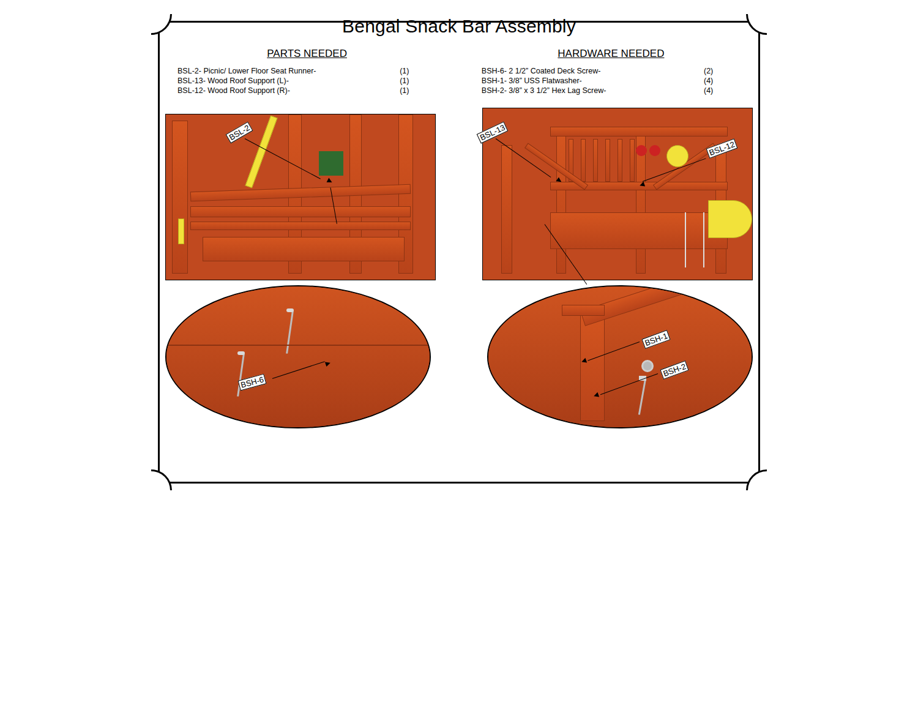Bengal Snack Bar Assembly
PARTS NEEDED
| BSL-2- Picnic/ Lower Floor Seat Runner- | (1) |
| BSL-13- Wood Roof Support (L)- | (1) |
| BSL-12- Wood Roof Support (R)- | (1) |
HARDWARE NEEDED
| BSH-6- 2 1/2” Coated Deck Screw- | (2) |
| BSH-1- 3/8” USS Flatwasher- | (4) |
| BSH-2- 3/8” x 3 1/2” Hex Lag Screw- | (4) |
BSL-2
BSL-13
BSL-12
BSH-6
BSH-1
BSH-2